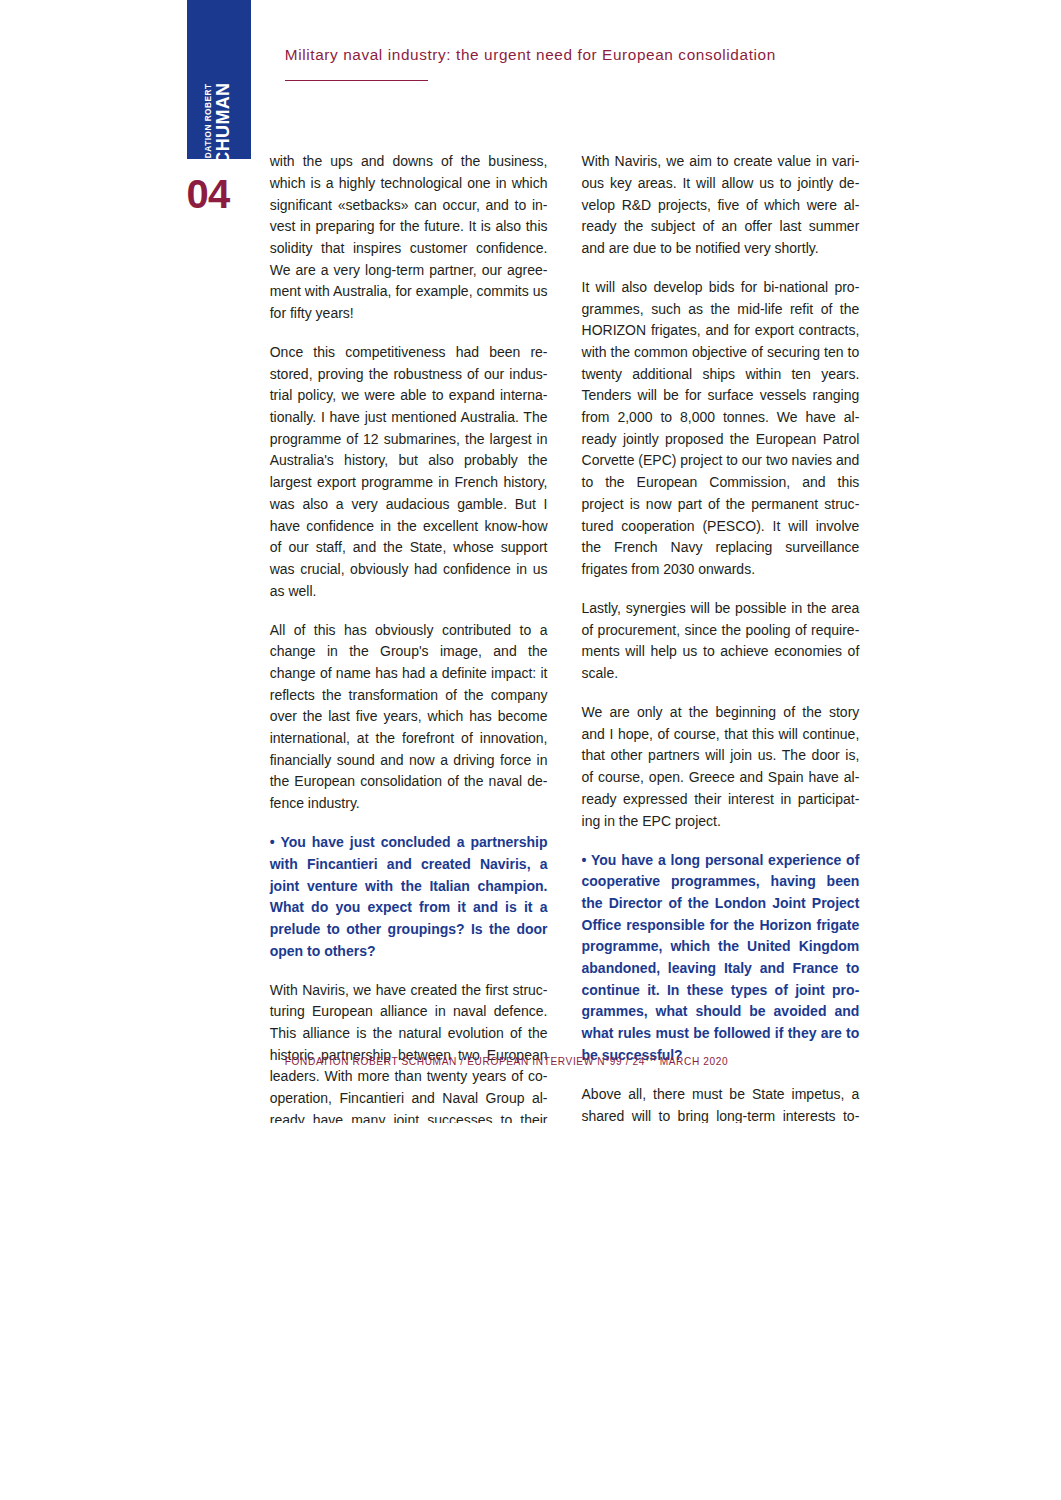FONDATION ROBERT SCHUMAN
04
Military naval industry: the urgent need for European consolidation
with the ups and downs of the business, which is a highly technological one in which significant «setbacks» can occur, and to invest in preparing for the future. It is also this solidity that inspires customer confidence. We are a very long-term partner, our agreement with Australia, for example, commits us for fifty years!
Once this competitiveness had been restored, proving the robustness of our industrial policy, we were able to expand internationally. I have just mentioned Australia. The programme of 12 submarines, the largest in Australia's history, but also probably the largest export programme in French history, was also a very audacious gamble. But I have confidence in the excellent know-how of our staff, and the State, whose support was crucial, obviously had confidence in us as well.
All of this has obviously contributed to a change in the Group's image, and the change of name has had a definite impact: it reflects the transformation of the company over the last five years, which has become international, at the forefront of innovation, financially sound and now a driving force in the European consolidation of the naval defence industry.
• You have just concluded a partnership with Fincantieri and created Naviris, a joint venture with the Italian champion. What do you expect from it and is it a prelude to other groupings? Is the door open to others?
With Naviris, we have created the first structuring European alliance in naval defence. This alliance is the natural evolution of the historic partnership between two European leaders. With more than twenty years of cooperation, Fincantieri and Naval Group already have many joint successes to their credit, such as the Horizon air defence frigate programme in the 1990s or the FREMM multi-mission frigate programme, which began in 2005.
This joint company, owned 50/50 by our two groups, has been fully operational since 13 January this year. Its head office in Genoa will manage all the actions decided jointly and its subsidiary in Ollioules, the Common Naval Engineering Laboratory (CNEL), will enable it to carry out its work as a systems integrator.
With Naviris, we aim to create value in various key areas. It will allow us to jointly develop R&D projects, five of which were already the subject of an offer last summer and are due to be notified very shortly.
It will also develop bids for bi-national programmes, such as the mid-life refit of the HORIZON frigates, and for export contracts, with the common objective of securing ten to twenty additional ships within ten years. Tenders will be for surface vessels ranging from 2,000 to 8,000 tonnes. We have already jointly proposed the European Patrol Corvette (EPC) project to our two navies and to the European Commission, and this project is now part of the permanent structured cooperation (PESCO). It will involve the French Navy replacing surveillance frigates from 2030 onwards.
Lastly, synergies will be possible in the area of procurement, since the pooling of requirements will help us to achieve economies of scale.
We are only at the beginning of the story and I hope, of course, that this will continue, that other partners will join us. The door is, of course, open. Greece and Spain have already expressed their interest in participating in the EPC project.
• You have a long personal experience of cooperative programmes, having been the Director of the London Joint Project Office responsible for the Horizon frigate programme, which the United Kingdom abandoned, leaving Italy and France to continue it. In these types of joint programmes, what should be avoided and what rules must be followed if they are to be successful?
Above all, there must be State impetus, a shared will to bring long-term interests together. This is not simple because of the differences, already mentioned, in strategic culture and operational ambition. Restricting the number of actors involved therefore facilitates the convergence of objectives and specifications, which must be defined upstream of the programme in order to avoid delays or additional costs linked to the number of variants.
Cooperative programmes are indeed complex mechanisms, which have all too often suffered significant delays. As
FONDATION ROBERT SCHUMAN / EUROPEAN INTERVIEW N°99 / 24TH MARCH 2020